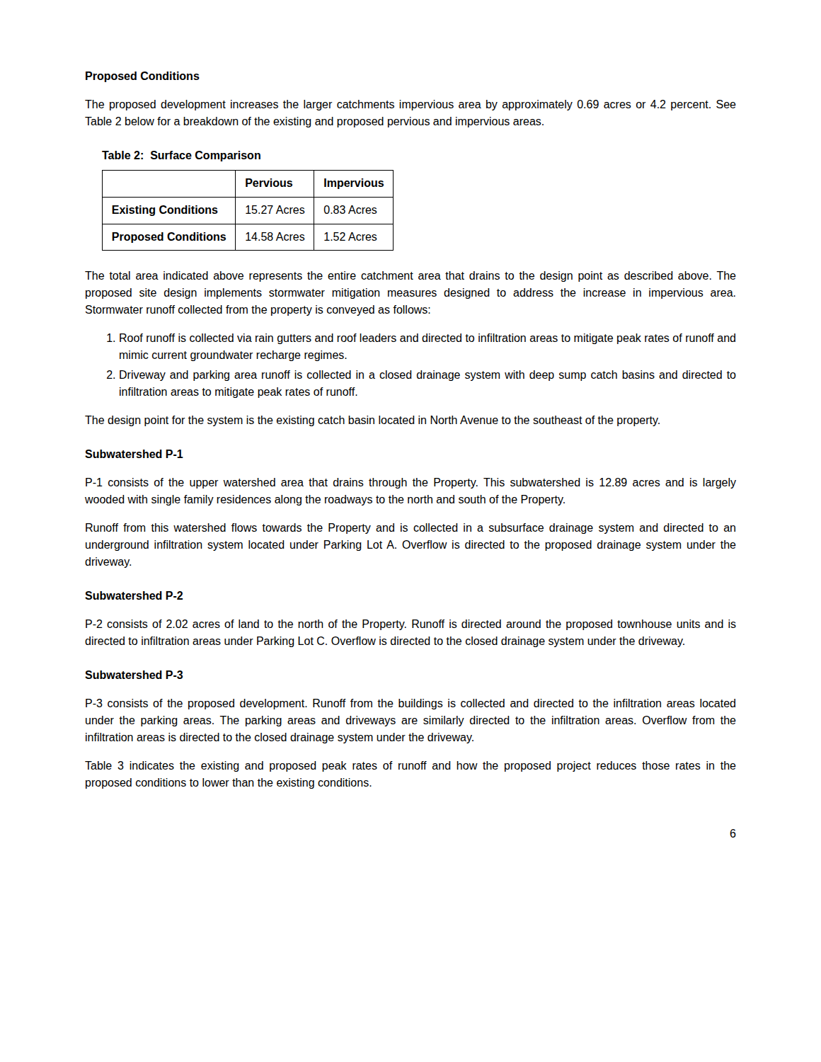Proposed Conditions
The proposed development increases the larger catchments impervious area by approximately 0.69 acres or 4.2 percent. See Table 2 below for a breakdown of the existing and proposed pervious and impervious areas.
Table 2: Surface Comparison
| | Pervious | Impervious |
| --- | --- | --- |
| Existing Conditions | 15.27 Acres | 0.83 Acres |
| Proposed Conditions | 14.58 Acres | 1.52 Acres |
The total area indicated above represents the entire catchment area that drains to the design point as described above. The proposed site design implements stormwater mitigation measures designed to address the increase in impervious area. Stormwater runoff collected from the property is conveyed as follows:
Roof runoff is collected via rain gutters and roof leaders and directed to infiltration areas to mitigate peak rates of runoff and mimic current groundwater recharge regimes.
Driveway and parking area runoff is collected in a closed drainage system with deep sump catch basins and directed to infiltration areas to mitigate peak rates of runoff.
The design point for the system is the existing catch basin located in North Avenue to the southeast of the property.
Subwatershed P-1
P-1 consists of the upper watershed area that drains through the Property. This subwatershed is 12.89 acres and is largely wooded with single family residences along the roadways to the north and south of the Property.
Runoff from this watershed flows towards the Property and is collected in a subsurface drainage system and directed to an underground infiltration system located under Parking Lot A. Overflow is directed to the proposed drainage system under the driveway.
Subwatershed P-2
P-2 consists of 2.02 acres of land to the north of the Property. Runoff is directed around the proposed townhouse units and is directed to infiltration areas under Parking Lot C. Overflow is directed to the closed drainage system under the driveway.
Subwatershed P-3
P-3 consists of the proposed development. Runoff from the buildings is collected and directed to the infiltration areas located under the parking areas. The parking areas and driveways are similarly directed to the infiltration areas. Overflow from the infiltration areas is directed to the closed drainage system under the driveway.
Table 3 indicates the existing and proposed peak rates of runoff and how the proposed project reduces those rates in the proposed conditions to lower than the existing conditions.
6